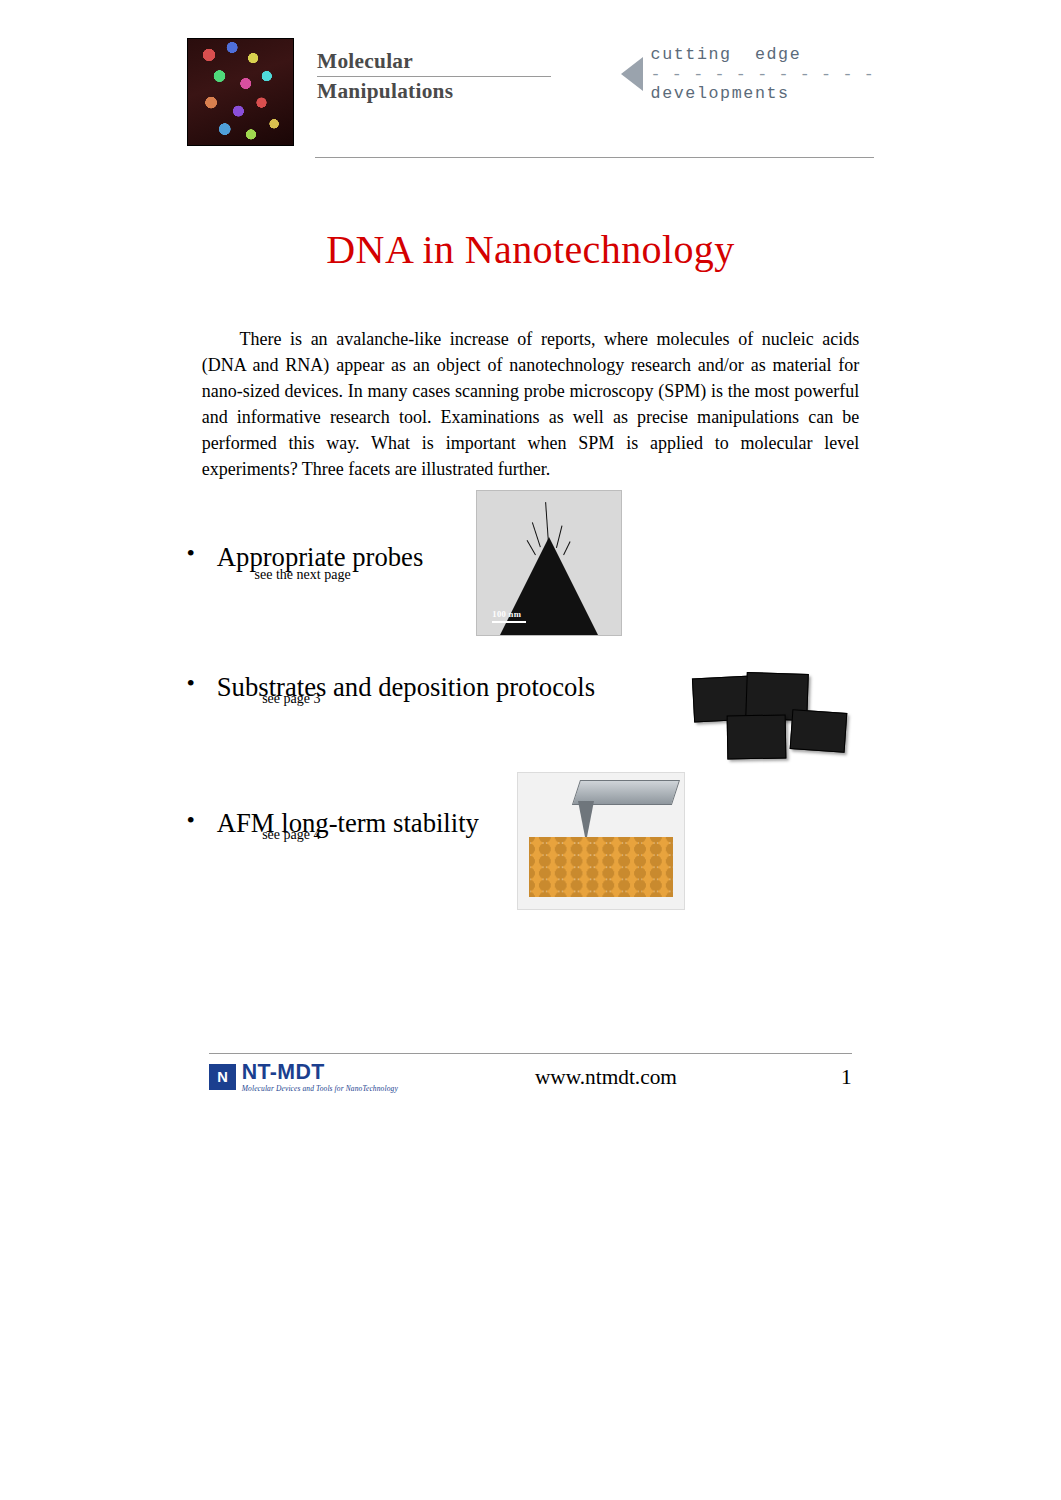Molecular
Manipulations
cutting edge
- - - - - - - - - - -
developments
DNA in Nanotechnology
There is an avalanche-like increase of reports, where molecules of nucleic acids (DNA and RNA) appear as an object of nanotechnology research and/or as material for nano-sized devices. In many cases scanning probe microscopy (SPM) is the most powerful and informative research tool. Examinations as well as precise manipulations can be performed this way. What is important when SPM is applied to molecular level experiments? Three facets are illustrated further.
Appropriate probes
see the next page
100 nm
Substrates and deposition protocols
see page 3
AFM long-term stability
see page 4
NT-MDT
Molecular Devices and Tools for NanoTechnology
www.ntmdt.com
1